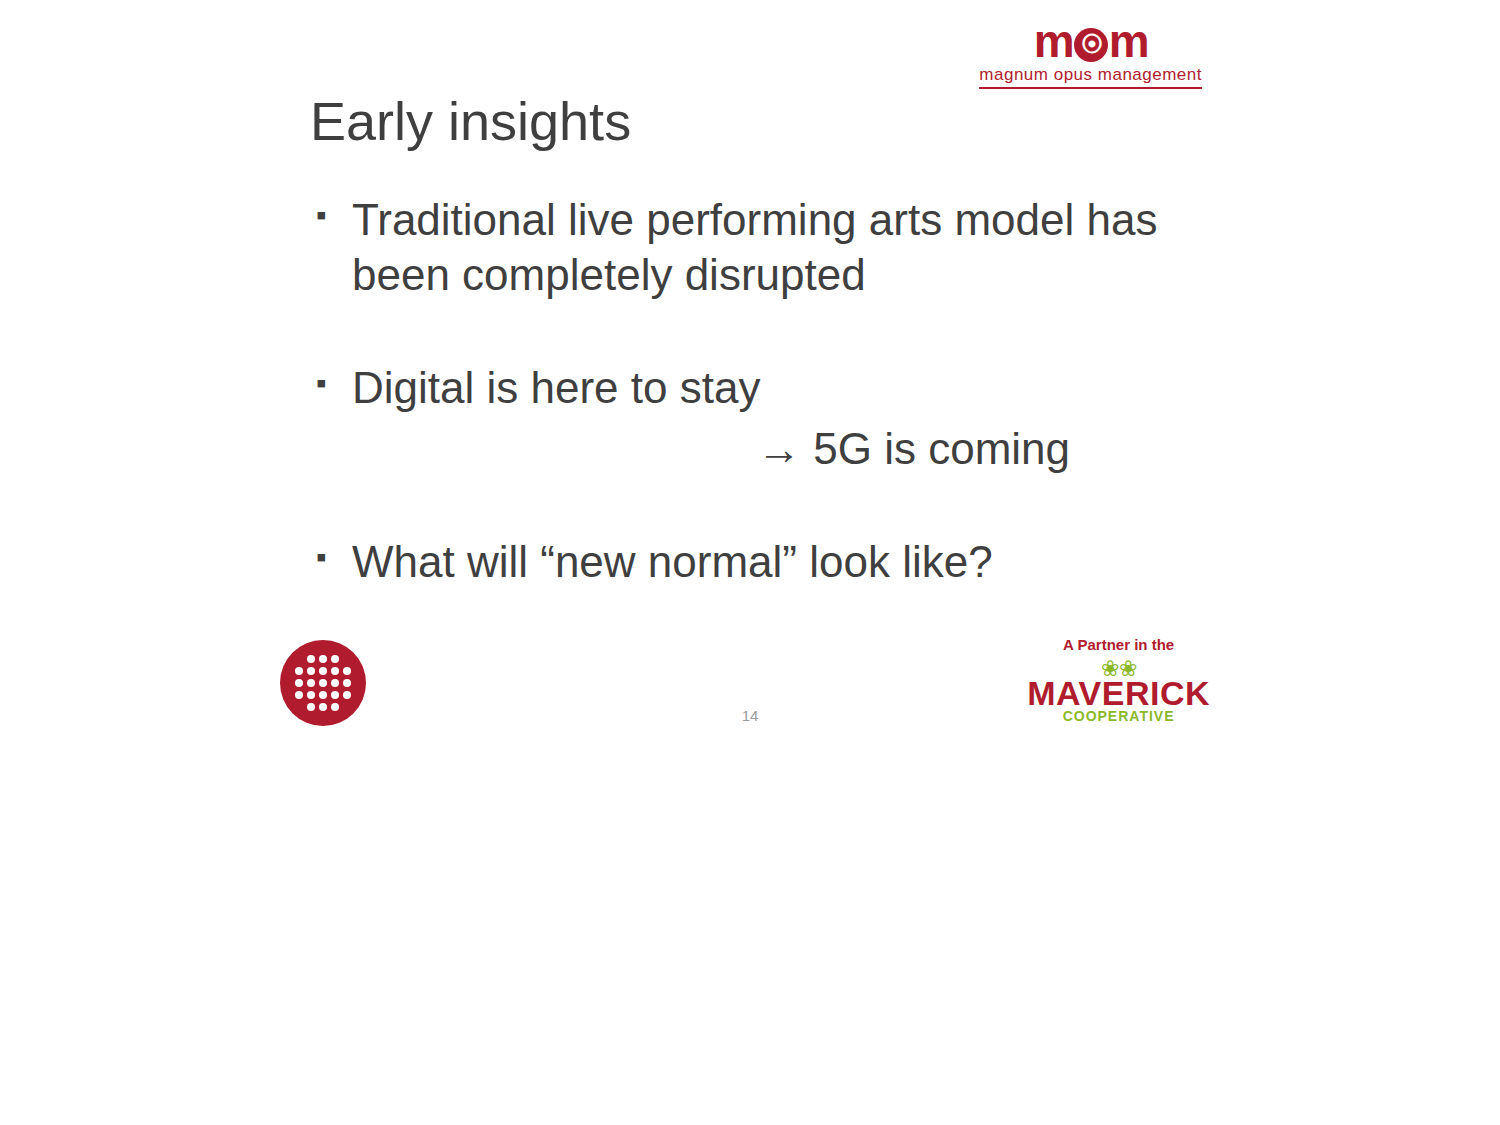m⦿m
magnum opus management
Early insights
Traditional live performing arts model has been completely disrupted
Digital is here to stay → 5G is coming
What will “new normal” look like?
14
A Partner in the
❀❀
MAVERICK
COOPERATIVE